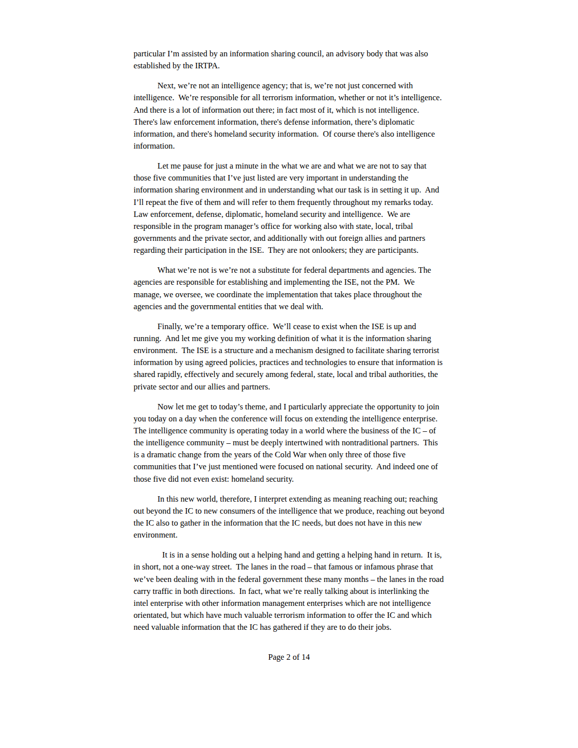particular I’m assisted by an information sharing council, an advisory body that was also established by the IRTPA.
Next, we’re not an intelligence agency; that is, we’re not just concerned with intelligence. We’re responsible for all terrorism information, whether or not it’s intelligence. And there is a lot of information out there; in fact most of it, which is not intelligence. There's law enforcement information, there's defense information, there’s diplomatic information, and there's homeland security information. Of course there's also intelligence information.
Let me pause for just a minute in the what we are and what we are not to say that those five communities that I’ve just listed are very important in understanding the information sharing environment and in understanding what our task is in setting it up. And I’ll repeat the five of them and will refer to them frequently throughout my remarks today. Law enforcement, defense, diplomatic, homeland security and intelligence. We are responsible in the program manager’s office for working also with state, local, tribal governments and the private sector, and additionally with out foreign allies and partners regarding their participation in the ISE. They are not onlookers; they are participants.
What we’re not is we’re not a substitute for federal departments and agencies. The agencies are responsible for establishing and implementing the ISE, not the PM. We manage, we oversee, we coordinate the implementation that takes place throughout the agencies and the governmental entities that we deal with.
Finally, we’re a temporary office. We’ll cease to exist when the ISE is up and running. And let me give you my working definition of what it is the information sharing environment. The ISE is a structure and a mechanism designed to facilitate sharing terrorist information by using agreed policies, practices and technologies to ensure that information is shared rapidly, effectively and securely among federal, state, local and tribal authorities, the private sector and our allies and partners.
Now let me get to today’s theme, and I particularly appreciate the opportunity to join you today on a day when the conference will focus on extending the intelligence enterprise. The intelligence community is operating today in a world where the business of the IC – of the intelligence community – must be deeply intertwined with nontraditional partners. This is a dramatic change from the years of the Cold War when only three of those five communities that I’ve just mentioned were focused on national security. And indeed one of those five did not even exist: homeland security.
In this new world, therefore, I interpret extending as meaning reaching out; reaching out beyond the IC to new consumers of the intelligence that we produce, reaching out beyond the IC also to gather in the information that the IC needs, but does not have in this new environment.
It is in a sense holding out a helping hand and getting a helping hand in return. It is, in short, not a one-way street. The lanes in the road – that famous or infamous phrase that we’ve been dealing with in the federal government these many months – the lanes in the road carry traffic in both directions. In fact, what we’re really talking about is interlinking the intel enterprise with other information management enterprises which are not intelligence orientated, but which have much valuable terrorism information to offer the IC and which need valuable information that the IC has gathered if they are to do their jobs.
Page 2 of 14